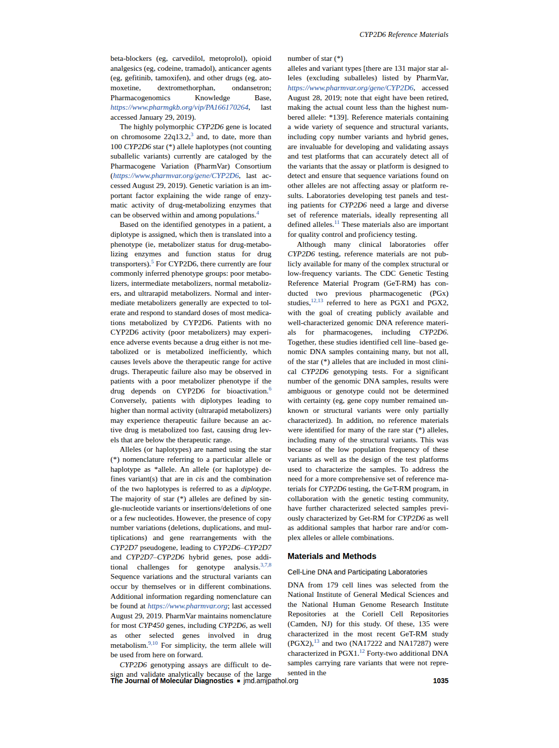CYP2D6 Reference Materials
beta-blockers (eg, carvedilol, metoprolol), opioid analgesics (eg, codeine, tramadol), anticancer agents (eg, gefitinib, tamoxifen), and other drugs (eg, atomoxetine, dextromethorphan, ondansetron; Pharmacogenomics Knowledge Base, https://www.pharmgkb.org/vip/PA166170264, last accessed January 29, 2019).
The highly polymorphic CYP2D6 gene is located on chromosome 22q13.2,3 and, to date, more than 100 CYP2D6 star (*) allele haplotypes (not counting suballelic variants) currently are cataloged by the Pharmacogene Variation (PharmVar) Consortium (https://www.pharmvar.org/gene/CYP2D6, last accessed August 29, 2019). Genetic variation is an important factor explaining the wide range of enzymatic activity of drug-metabolizing enzymes that can be observed within and among populations.4
Based on the identified genotypes in a patient, a diplotype is assigned, which then is translated into a phenotype (ie, metabolizer status for drug-metabolizing enzymes and function status for drug transporters).5 For CYP2D6, there currently are four commonly inferred phenotype groups: poor metabolizers, intermediate metabolizers, normal metabolizers, and ultrarapid metabolizers. Normal and intermediate metabolizers generally are expected to tolerate and respond to standard doses of most medications metabolized by CYP2D6. Patients with no CYP2D6 activity (poor metabolizers) may experience adverse events because a drug either is not metabolized or is metabolized inefficiently, which causes levels above the therapeutic range for active drugs. Therapeutic failure also may be observed in patients with a poor metabolizer phenotype if the drug depends on CYP2D6 for bioactivation.6 Conversely, patients with diplotypes leading to higher than normal activity (ultrarapid metabolizers) may experience therapeutic failure because an active drug is metabolized too fast, causing drug levels that are below the therapeutic range.
Alleles (or haplotypes) are named using the star (*) nomenclature referring to a particular allele or haplotype as *allele. An allele (or haplotype) defines variant(s) that are in cis and the combination of the two haplotypes is referred to as a diplotype. The majority of star (*) alleles are defined by single-nucleotide variants or insertions/deletions of one or a few nucleotides. However, the presence of copy number variations (deletions, duplications, and multiplications) and gene rearrangements with the CYP2D7 pseudogene, leading to CYP2D6–CYP2D7 and CYP2D7–CYP2D6 hybrid genes, pose additional challenges for genotype analysis.3,7,8 Sequence variations and the structural variants can occur by themselves or in different combinations. Additional information regarding nomenclature can be found at https://www.pharmvar.org; last accessed August 29, 2019. PharmVar maintains nomenclature for most CYP450 genes, including CYP2D6, as well as other selected genes involved in drug metabolism.9,10 For simplicity, the term allele will be used from here on forward.
CYP2D6 genotyping assays are difficult to design and validate analytically because of the large number of star (*)
alleles and variant types [there are 131 major star alleles (excluding suballeles) listed by PharmVar, https://www.pharmvar.org/gene/CYP2D6, accessed August 28, 2019; note that eight have been retired, making the actual count less than the highest numbered allele: *139]. Reference materials containing a wide variety of sequence and structural variants, including copy number variants and hybrid genes, are invaluable for developing and validating assays and test platforms that can accurately detect all of the variants that the assay or platform is designed to detect and ensure that sequence variations found on other alleles are not affecting assay or platform results. Laboratories developing test panels and testing patients for CYP2D6 need a large and diverse set of reference materials, ideally representing all defined alleles.11 These materials also are important for quality control and proficiency testing.
Although many clinical laboratories offer CYP2D6 testing, reference materials are not publicly available for many of the complex structural or low-frequency variants. The CDC Genetic Testing Reference Material Program (GeT-RM) has conducted two previous pharmacogenetic (PGx) studies,12,13 referred to here as PGX1 and PGX2, with the goal of creating publicly available and well-characterized genomic DNA reference materials for pharmacogenes, including CYP2D6. Together, these studies identified cell line–based genomic DNA samples containing many, but not all, of the star (*) alleles that are included in most clinical CYP2D6 genotyping tests. For a significant number of the genomic DNA samples, results were ambiguous or genotype could not be determined with certainty (eg, gene copy number remained unknown or structural variants were only partially characterized). In addition, no reference materials were identified for many of the rare star (*) alleles, including many of the structural variants. This was because of the low population frequency of these variants as well as the design of the test platforms used to characterize the samples. To address the need for a more comprehensive set of reference materials for CYP2D6 testing, the GeT-RM program, in collaboration with the genetic testing community, have further characterized selected samples previously characterized by Get-RM for CYP2D6 as well as additional samples that harbor rare and/or complex alleles or allele combinations.
Materials and Methods
Cell-Line DNA and Participating Laboratories
DNA from 179 cell lines was selected from the National Institute of General Medical Sciences and the National Human Genome Research Institute Repositories at the Coriell Cell Repositories (Camden, NJ) for this study. Of these, 135 were characterized in the most recent GeT-RM study (PGX2),13 and two (NA17222 and NA17287) were characterized in PGX1.12 Forty-two additional DNA samples carrying rare variants that were not represented in the
The Journal of Molecular Diagnostics ■ jmd.amjpathol.org
1035